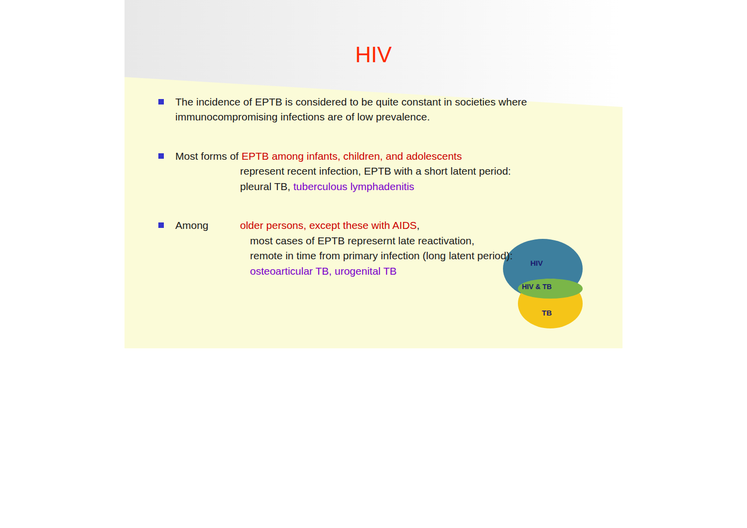HIV
The incidence of EPTB is considered to be quite constant in societies where immunocompromising infections are of low prevalence.
Most forms of EPTB among infants, children, and adolescents represent recent infection, EPTB with a short latent period: pleural TB, tuberculous lymphadenitis
Among older persons, except these with AIDS, most cases of EPTB represernt late reactivation, remote in time from primary infection (long latent period): osteoarticular TB, urogenital TB
HIV HIV & TB TB